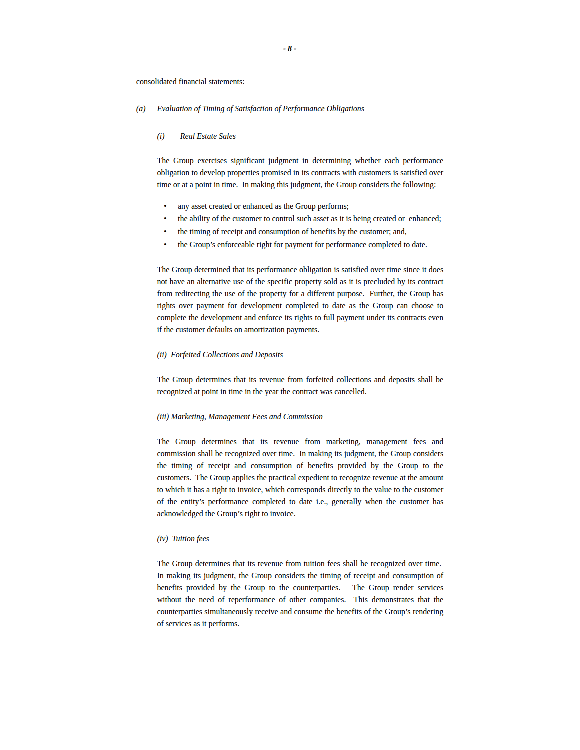- 8 -
consolidated financial statements:
(a)
Evaluation of Timing of Satisfaction of Performance Obligations
(i)
Real Estate Sales
The Group exercises significant judgment in determining whether each performance obligation to develop properties promised in its contracts with customers is satisfied over time or at a point in time. In making this judgment, the Group considers the following:
any asset created or enhanced as the Group performs;
the ability of the customer to control such asset as it is being created or enhanced;
the timing of receipt and consumption of benefits by the customer; and,
the Group’s enforceable right for payment for performance completed to date.
The Group determined that its performance obligation is satisfied over time since it does not have an alternative use of the specific property sold as it is precluded by its contract from redirecting the use of the property for a different purpose. Further, the Group has rights over payment for development completed to date as the Group can choose to complete the development and enforce its rights to full payment under its contracts even if the customer defaults on amortization payments.
(ii) Forfeited Collections and Deposits
The Group determines that its revenue from forfeited collections and deposits shall be recognized at point in time in the year the contract was cancelled.
(iii) Marketing, Management Fees and Commission
The Group determines that its revenue from marketing, management fees and commission shall be recognized over time. In making its judgment, the Group considers the timing of receipt and consumption of benefits provided by the Group to the customers. The Group applies the practical expedient to recognize revenue at the amount to which it has a right to invoice, which corresponds directly to the value to the customer of the entity’s performance completed to date i.e., generally when the customer has acknowledged the Group’s right to invoice.
(iv) Tuition fees
The Group determines that its revenue from tuition fees shall be recognized over time. In making its judgment, the Group considers the timing of receipt and consumption of benefits provided by the Group to the counterparties. The Group render services without the need of reperformance of other companies. This demonstrates that the counterparties simultaneously receive and consume the benefits of the Group’s rendering of services as it performs.